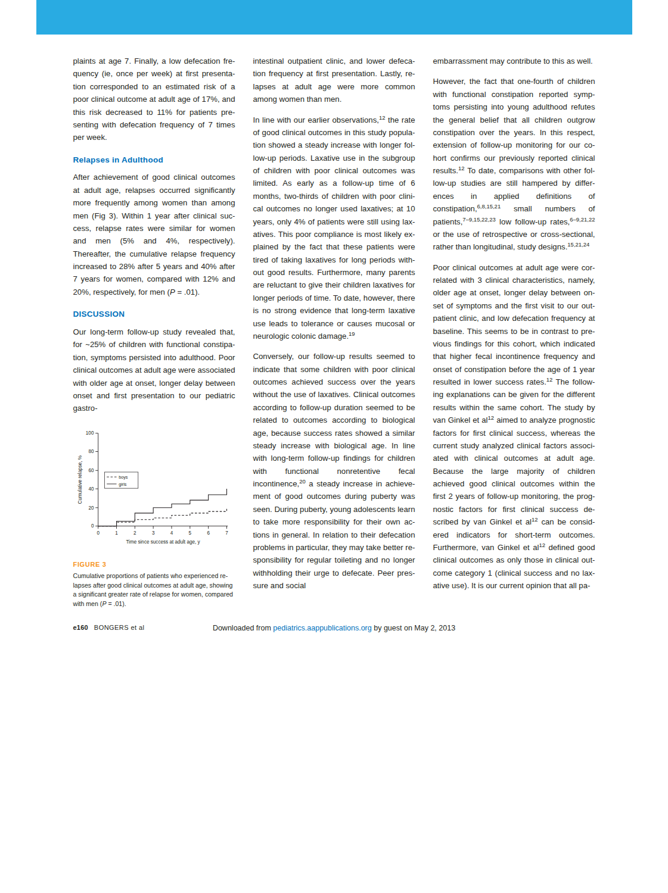plaints at age 7. Finally, a low defecation frequency (ie, once per week) at first presentation corresponded to an estimated risk of a poor clinical outcome at adult age of 17%, and this risk decreased to 11% for patients presenting with defecation frequency of 7 times per week.
Relapses in Adulthood
After achievement of good clinical outcomes at adult age, relapses occurred significantly more frequently among women than among men (Fig 3). Within 1 year after clinical success, relapse rates were similar for women and men (5% and 4%, respectively). Thereafter, the cumulative relapse frequency increased to 28% after 5 years and 40% after 7 years for women, compared with 12% and 20%, respectively, for men (P = .01).
Discussion
Our long-term follow-up study revealed that, for ~25% of children with functional constipation, symptoms persisted into adulthood. Poor clinical outcomes at adult age were associated with older age at onset, longer delay between onset and first presentation to our pediatric gastro-
100 80 60 40 20 0 0 1 2 3 4 5 6 7 Cumulative relapse, % Time since success at adult age, y boys girls
FIGURE 3
Cumulative proportions of patients who experienced relapses after good clinical outcomes at adult age, showing a significant greater rate of relapse for women, compared with men (P = .01).
intestinal outpatient clinic, and lower defecation frequency at first presentation. Lastly, relapses at adult age were more common among women than men.
In line with our earlier observations,12 the rate of good clinical outcomes in this study population showed a steady increase with longer follow-up periods. Laxative use in the subgroup of children with poor clinical outcomes was limited. As early as a follow-up time of 6 months, two-thirds of children with poor clinical outcomes no longer used laxatives; at 10 years, only 4% of patients were still using laxatives. This poor compliance is most likely explained by the fact that these patients were tired of taking laxatives for long periods without good results. Furthermore, many parents are reluctant to give their children laxatives for longer periods of time. To date, however, there is no strong evidence that long-term laxative use leads to tolerance or causes mucosal or neurologic colonic damage.19
Conversely, our follow-up results seemed to indicate that some children with poor clinical outcomes achieved success over the years without the use of laxatives. Clinical outcomes according to follow-up duration seemed to be related to outcomes according to biological age, because success rates showed a similar steady increase with biological age. In line with long-term follow-up findings for children with functional nonretentive fecal incontinence,20 a steady increase in achievement of good outcomes during puberty was seen. During puberty, young adolescents learn to take more responsibility for their own actions in general. In relation to their defecation problems in particular, they may take better responsibility for regular toileting and no longer withholding their urge to defecate. Peer pressure and social
embarrassment may contribute to this as well.
However, the fact that one-fourth of children with functional constipation reported symptoms persisting into young adulthood refutes the general belief that all children outgrow constipation over the years. In this respect, extension of follow-up monitoring for our cohort confirms our previously reported clinical results.12 To date, comparisons with other follow-up studies are still hampered by differences in applied definitions of constipation,6,8,15,21 small numbers of patients,7–9,15,22,23 low follow-up rates,6–9,21,22 or the use of retrospective or cross-sectional, rather than longitudinal, study designs.15,21,24
Poor clinical outcomes at adult age were correlated with 3 clinical characteristics, namely, older age at onset, longer delay between onset of symptoms and the first visit to our outpatient clinic, and low defecation frequency at baseline. This seems to be in contrast to previous findings for this cohort, which indicated that higher fecal incontinence frequency and onset of constipation before the age of 1 year resulted in lower success rates.12 The following explanations can be given for the different results within the same cohort. The study by van Ginkel et al12 aimed to analyze prognostic factors for first clinical success, whereas the current study analyzed clinical factors associated with clinical outcomes at adult age. Because the large majority of children achieved good clinical outcomes within the first 2 years of follow-up monitoring, the prognostic factors for first clinical success described by van Ginkel et al12 can be considered indicators for short-term outcomes. Furthermore, van Ginkel et al12 defined good clinical outcomes as only those in clinical outcome category 1 (clinical success and no laxative use). It is our current opinion that all pa-
e160 BONGERS et al Downloaded from pediatrics.aappublications.org by guest on May 2, 2013